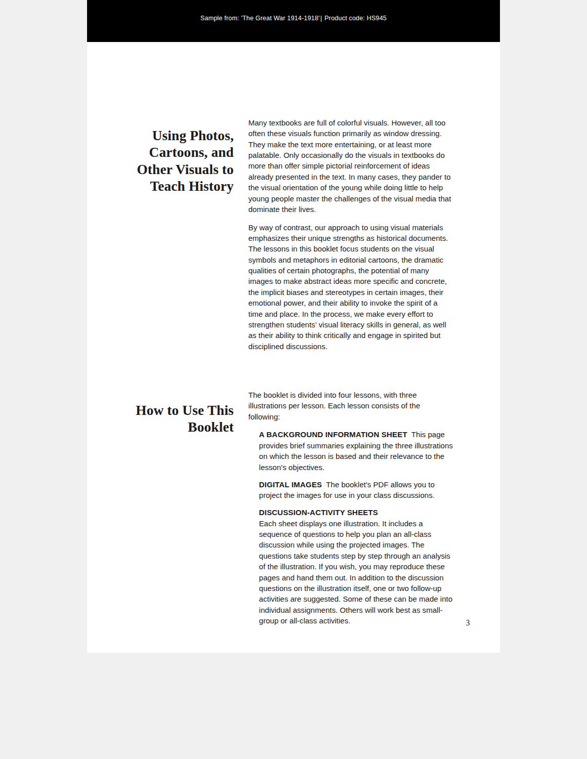Sample from: 'The Great War 1914-1918'| Product code: HS945
Using Photos, Cartoons, and Other Visuals to Teach History
Many textbooks are full of colorful visuals. However, all too often these visuals function primarily as window dressing. They make the text more entertaining, or at least more palatable. Only occasionally do the visuals in textbooks do more than offer simple pictorial reinforcement of ideas already presented in the text. In many cases, they pander to the visual orientation of the young while doing little to help young people master the challenges of the visual media that dominate their lives.
By way of contrast, our approach to using visual materials emphasizes their unique strengths as historical documents. The lessons in this booklet focus students on the visual symbols and metaphors in editorial cartoons, the dramatic qualities of certain photographs, the potential of many images to make abstract ideas more specific and concrete, the implicit biases and stereotypes in certain images, their emotional power, and their ability to invoke the spirit of a time and place. In the process, we make every effort to strengthen students’ visual literacy skills in general, as well as their ability to think critically and engage in spirited but disciplined discussions.
How to Use This Booklet
The booklet is divided into four lessons, with three illustrations per lesson. Each lesson consists of the following:
A BACKGROUND INFORMATION SHEET This page provides brief summaries explaining the three illustrations on which the lesson is based and their relevance to the lesson’s objectives.
DIGITAL IMAGES The booklet's PDF allows you to project the images for use in your class discussions.
DISCUSSION-ACTIVITY SHEETSEach sheet displays one illustration. It includes a sequence of questions to help you plan an all-class discussion while using the projected images. The questions take students step by step through an analysis of the illustration. If you wish, you may reproduce these pages and hand them out. In addition to the discussion questions on the illustration itself, one or two follow-up activities are suggested. Some of these can be made into individual assignments. Others will work best as small-group or all-class activities.
3